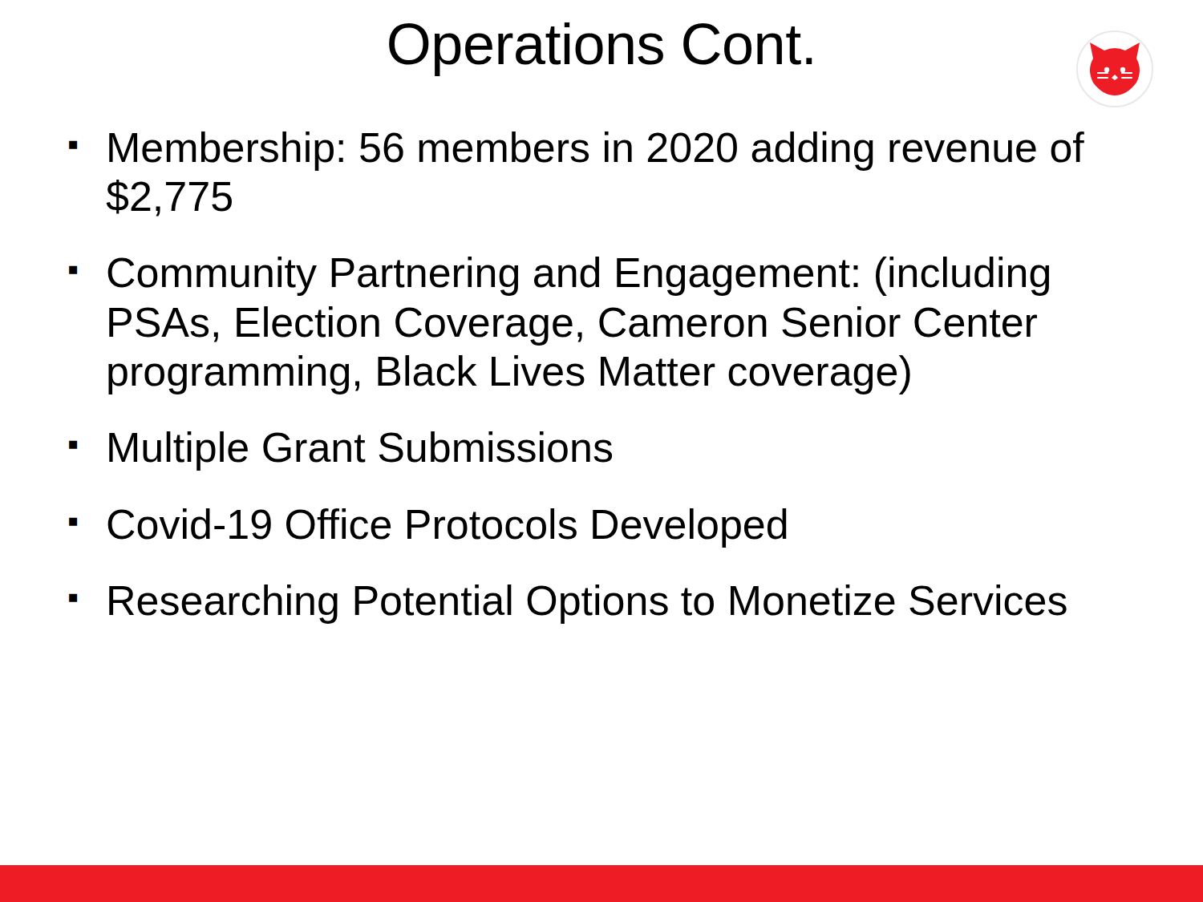Operations Cont.
Membership: 56 members in 2020 adding revenue of $2,775
Community Partnering and Engagement: (including PSAs, Election Coverage, Cameron Senior Center programming, Black Lives Matter coverage)
Multiple Grant Submissions
Covid-19 Office Protocols Developed
Researching Potential Options to Monetize Services